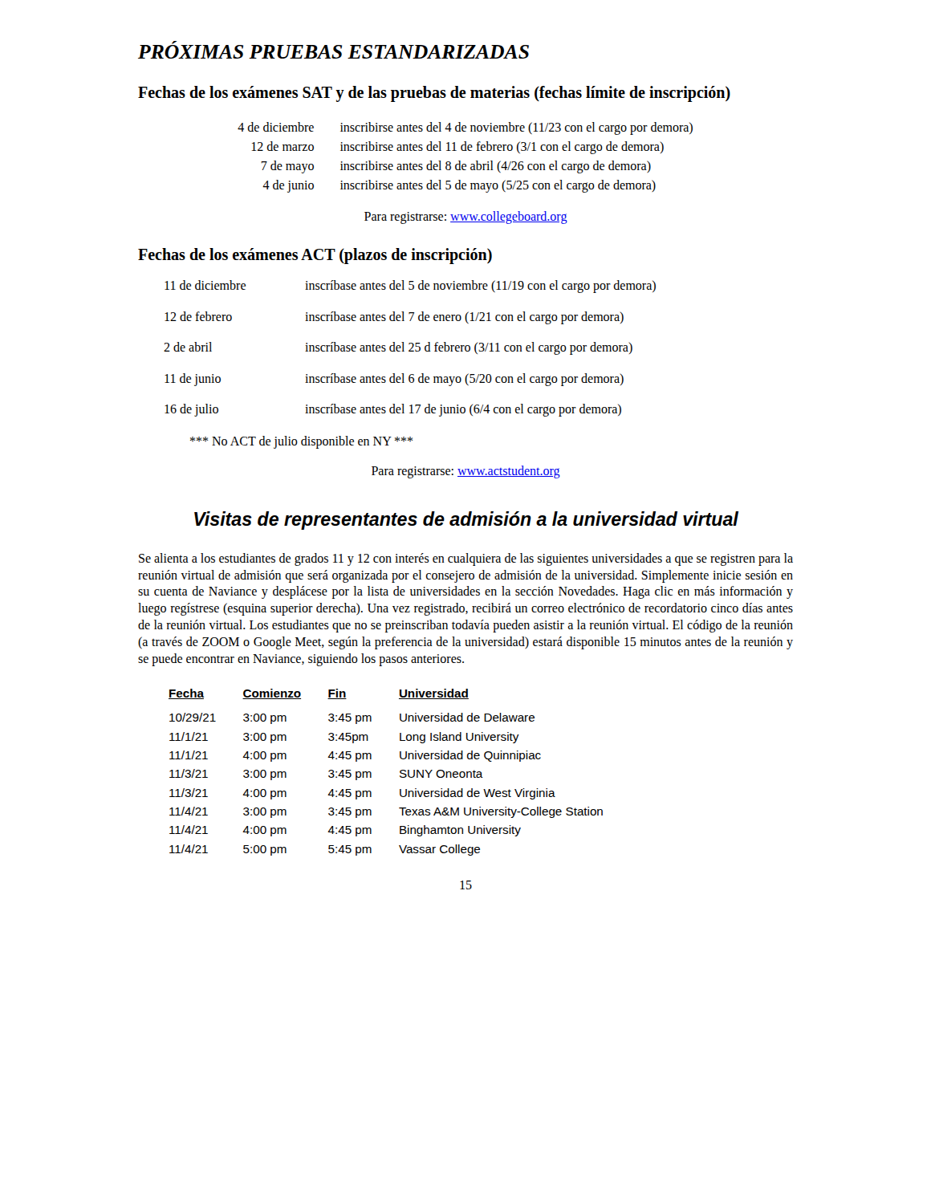PRÓXIMAS PRUEBAS ESTANDARIZADAS
Fechas de los exámenes SAT y de las pruebas de materias (fechas límite de inscripción)
| 4 de diciembre | inscribirse antes del 4 de noviembre (11/23 con el cargo por demora) |
| 12 de marzo | inscribirse antes del 11 de febrero (3/1 con el cargo de demora) |
| 7 de mayo | inscribirse antes del 8 de abril (4/26 con el cargo de demora) |
| 4 de junio | inscribirse antes del 5 de mayo (5/25 con el cargo de demora) |
Para registrarse: www.collegeboard.org
Fechas de los exámenes ACT (plazos de inscripción)
11 de diciembre inscríbase antes del 5 de noviembre (11/19 con el cargo por demora)
12 de febrero inscríbase antes del 7 de enero (1/21 con el cargo por demora)
2 de abril inscríbase antes del 25 d febrero (3/11 con el cargo por demora)
11 de junio inscríbase antes del 6 de mayo (5/20 con el cargo por demora)
16 de julio inscríbase antes del 17 de junio (6/4 con el cargo por demora)
*** No ACT de julio disponible en NY ***
Para registrarse: www.actstudent.org
Visitas de representantes de admisión a la universidad virtual
Se alienta a los estudiantes de grados 11 y 12 con interés en cualquiera de las siguientes universidades a que se registren para la reunión virtual de admisión que será organizada por el consejero de admisión de la universidad. Simplemente inicie sesión en su cuenta de Naviance y desplácese por la lista de universidades en la sección Novedades. Haga clic en más información y luego regístrese (esquina superior derecha). Una vez registrado, recibirá un correo electrónico de recordatorio cinco días antes de la reunión virtual. Los estudiantes que no se preinscriban todavía pueden asistir a la reunión virtual. El código de la reunión (a través de ZOOM o Google Meet, según la preferencia de la universidad) estará disponible 15 minutos antes de la reunión y se puede encontrar en Naviance, siguiendo los pasos anteriores.
| Fecha | Comienzo | Fin | Universidad |
| --- | --- | --- | --- |
| 10/29/21 | 3:00 pm | 3:45 pm | Universidad de Delaware |
| 11/1/21 | 3:00 pm | 3:45pm | Long Island University |
| 11/1/21 | 4:00 pm | 4:45 pm | Universidad de Quinnipiac |
| 11/3/21 | 3:00 pm | 3:45 pm | SUNY Oneonta |
| 11/3/21 | 4:00 pm | 4:45 pm | Universidad de West Virginia |
| 11/4/21 | 3:00 pm | 3:45 pm | Texas A&M University-College Station |
| 11/4/21 | 4:00 pm | 4:45 pm | Binghamton University |
| 11/4/21 | 5:00 pm | 5:45 pm | Vassar College |
15